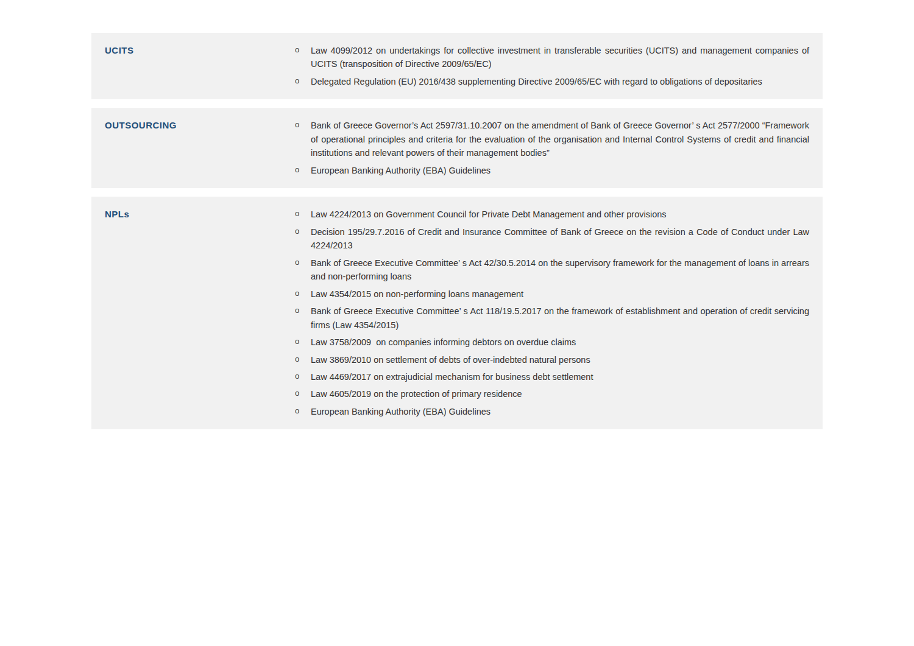| UCITS | Law 4099/2012 on undertakings for collective investment in transferable securities (UCITS) and management companies of UCITS (transposition of Directive 2009/65/EC) Delegated Regulation (EU) 2016/438 supplementing Directive 2009/65/EC with regard to obligations of depositaries |
| OUTSOURCING | Bank of Greece Governor’s Act 2597/31.10.2007 on the amendment of Bank of Greece Governor’ s Act 2577/2000 “Framework of operational principles and criteria for the evaluation of the organisation and Internal Control Systems of credit and financial institutions and relevant powers of their management bodies” European Banking Authority (EBA) Guidelines |
| NPLs | Law 4224/2013 on Government Council for Private Debt Management and other provisions Decision 195/29.7.2016 of Credit and Insurance Committee of Bank of Greece on the revision a Code of Conduct under Law 4224/2013 Bank of Greece Executive Committee’ s Act 42/30.5.2014 on the supervisory framework for the management of loans in arrears and non-performing loans Law 4354/2015 on non-performing loans management Bank of Greece Executive Committee’ s Act 118/19.5.2017 on the framework of establishment and operation of credit servicing firms (Law 4354/2015) Law 3758/2009 on companies informing debtors on overdue claims Law 3869/2010 on settlement of debts of over-indebted natural persons Law 4469/2017 on extrajudicial mechanism for business debt settlement Law 4605/2019 on the protection of primary residence European Banking Authority (EBA) Guidelines |